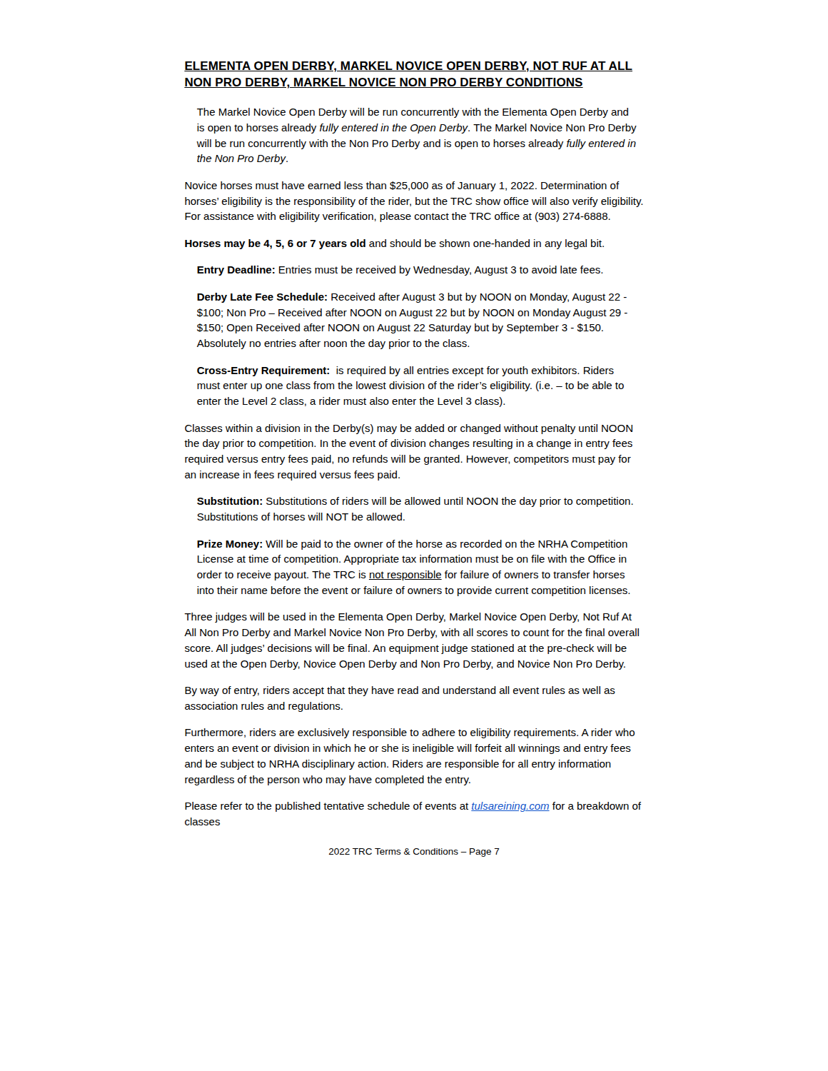ELEMENTA OPEN DERBY, MARKEL NOVICE OPEN DERBY, NOT RUF AT ALL NON PRO DERBY, MARKEL NOVICE NON PRO DERBY CONDITIONS
The Markel Novice Open Derby will be run concurrently with the Elementa Open Derby and is open to horses already fully entered in the Open Derby. The Markel Novice Non Pro Derby will be run concurrently with the Non Pro Derby and is open to horses already fully entered in the Non Pro Derby.
Novice horses must have earned less than $25,000 as of January 1, 2022. Determination of horses’ eligibility is the responsibility of the rider, but the TRC show office will also verify eligibility. For assistance with eligibility verification, please contact the TRC office at (903) 274-6888.
Horses may be 4, 5, 6 or 7 years old and should be shown one-handed in any legal bit.
Entry Deadline: Entries must be received by Wednesday, August 3 to avoid late fees.
Derby Late Fee Schedule: Received after August 3 but by NOON on Monday, August 22 - $100; Non Pro – Received after NOON on August 22 but by NOON on Monday August 29 - $150; Open Received after NOON on August 22 Saturday but by September 3 - $150. Absolutely no entries after noon the day prior to the class.
Cross-Entry Requirement: is required by all entries except for youth exhibitors. Riders must enter up one class from the lowest division of the rider’s eligibility. (i.e. – to be able to enter the Level 2 class, a rider must also enter the Level 3 class).
Classes within a division in the Derby(s) may be added or changed without penalty until NOON the day prior to competition. In the event of division changes resulting in a change in entry fees required versus entry fees paid, no refunds will be granted. However, competitors must pay for an increase in fees required versus fees paid.
Substitution: Substitutions of riders will be allowed until NOON the day prior to competition. Substitutions of horses will NOT be allowed.
Prize Money: Will be paid to the owner of the horse as recorded on the NRHA Competition License at time of competition. Appropriate tax information must be on file with the Office in order to receive payout. The TRC is not responsible for failure of owners to transfer horses into their name before the event or failure of owners to provide current competition licenses.
Three judges will be used in the Elementa Open Derby, Markel Novice Open Derby, Not Ruf At All Non Pro Derby and Markel Novice Non Pro Derby, with all scores to count for the final overall score. All judges’ decisions will be final. An equipment judge stationed at the pre-check will be used at the Open Derby, Novice Open Derby and Non Pro Derby, and Novice Non Pro Derby.
By way of entry, riders accept that they have read and understand all event rules as well as association rules and regulations.
Furthermore, riders are exclusively responsible to adhere to eligibility requirements. A rider who enters an event or division in which he or she is ineligible will forfeit all winnings and entry fees and be subject to NRHA disciplinary action. Riders are responsible for all entry information regardless of the person who may have completed the entry.
Please refer to the published tentative schedule of events at tulsareining.com for a breakdown of classes
2022 TRC Terms & Conditions – Page 7